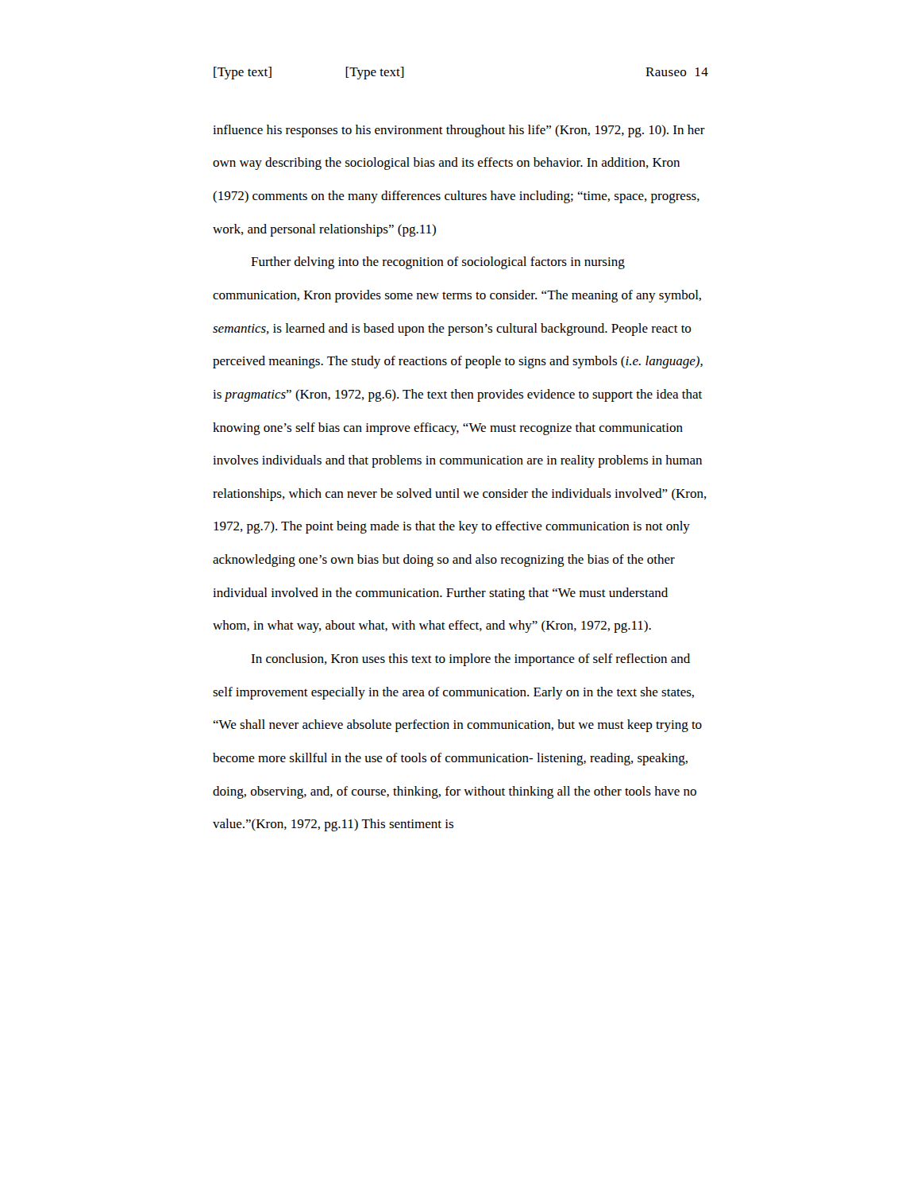[Type text] [Type text] Rauseo 14
influence his responses to his environment throughout his life” (Kron, 1972, pg. 10). In her own way describing the sociological bias and its effects on behavior. In addition, Kron (1972) comments on the many differences cultures have including; “time, space, progress, work, and personal relationships” (pg.11)
Further delving into the recognition of sociological factors in nursing communication, Kron provides some new terms to consider. “The meaning of any symbol, semantics, is learned and is based upon the person’s cultural background. People react to perceived meanings. The study of reactions of people to signs and symbols (i.e. language), is pragmatics” (Kron, 1972, pg.6). The text then provides evidence to support the idea that knowing one’s self bias can improve efficacy, “We must recognize that communication involves individuals and that problems in communication are in reality problems in human relationships, which can never be solved until we consider the individuals involved” (Kron, 1972, pg.7). The point being made is that the key to effective communication is not only acknowledging one’s own bias but doing so and also recognizing the bias of the other individual involved in the communication. Further stating that “We must understand whom, in what way, about what, with what effect, and why” (Kron, 1972, pg.11).
In conclusion, Kron uses this text to implore the importance of self reflection and self improvement especially in the area of communication. Early on in the text she states, “We shall never achieve absolute perfection in communication, but we must keep trying to become more skillful in the use of tools of communication- listening, reading, speaking, doing, observing, and, of course, thinking, for without thinking all the other tools have no value.”(Kron, 1972, pg.11) This sentiment is